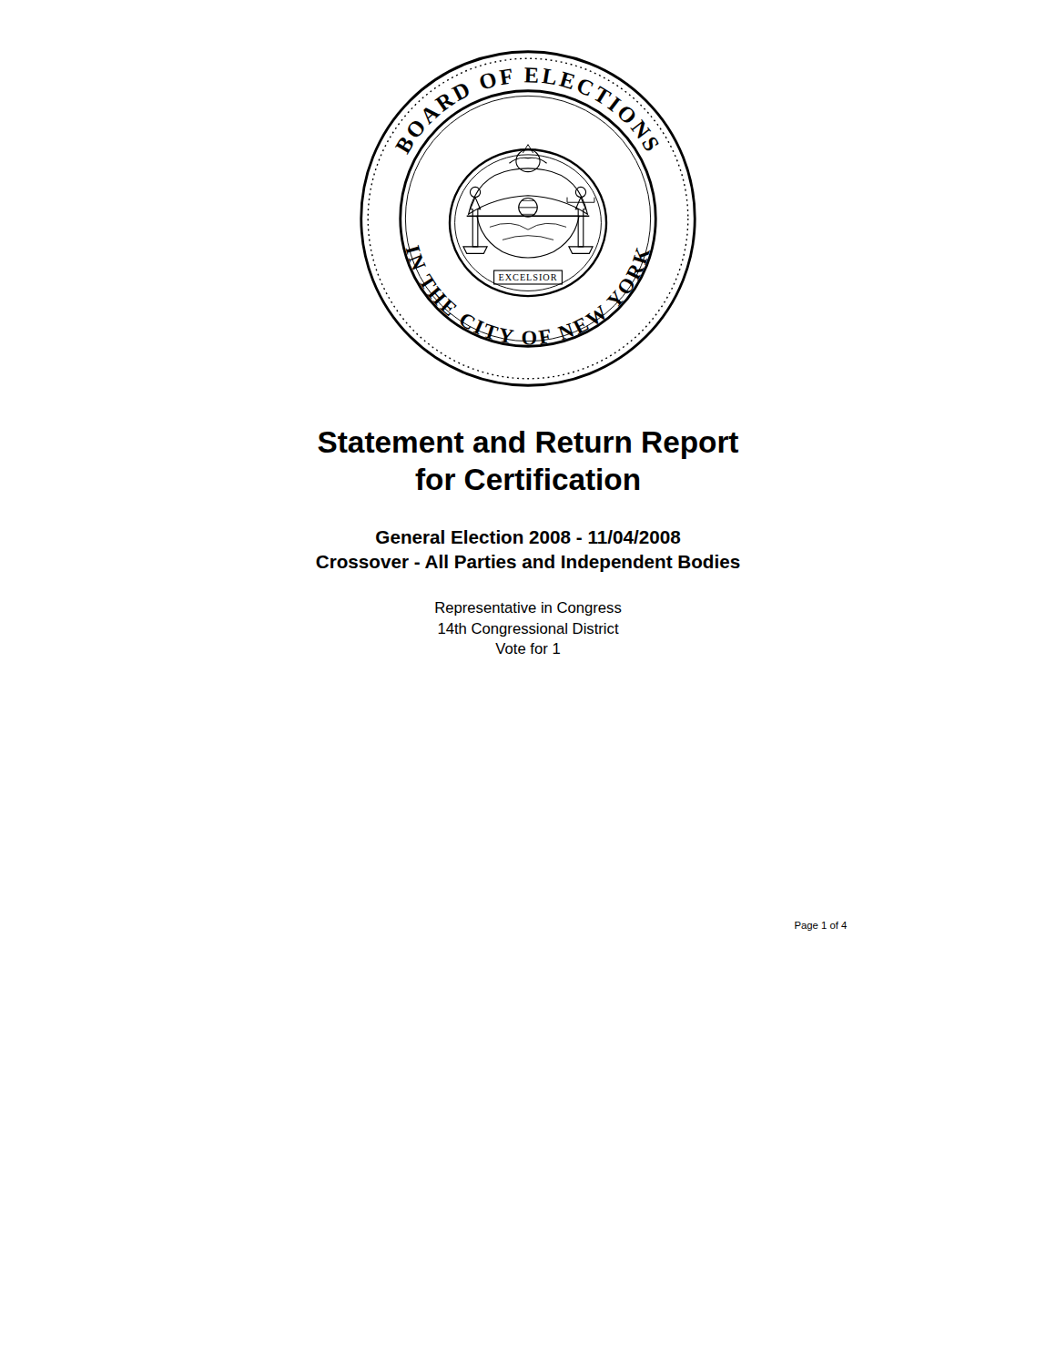Statement and Return Report
for Certification
General Election 2008 - 11/04/2008
Crossover - All Parties and Independent Bodies
Representative in Congress
14th Congressional District
Vote for 1
Page 1 of 4